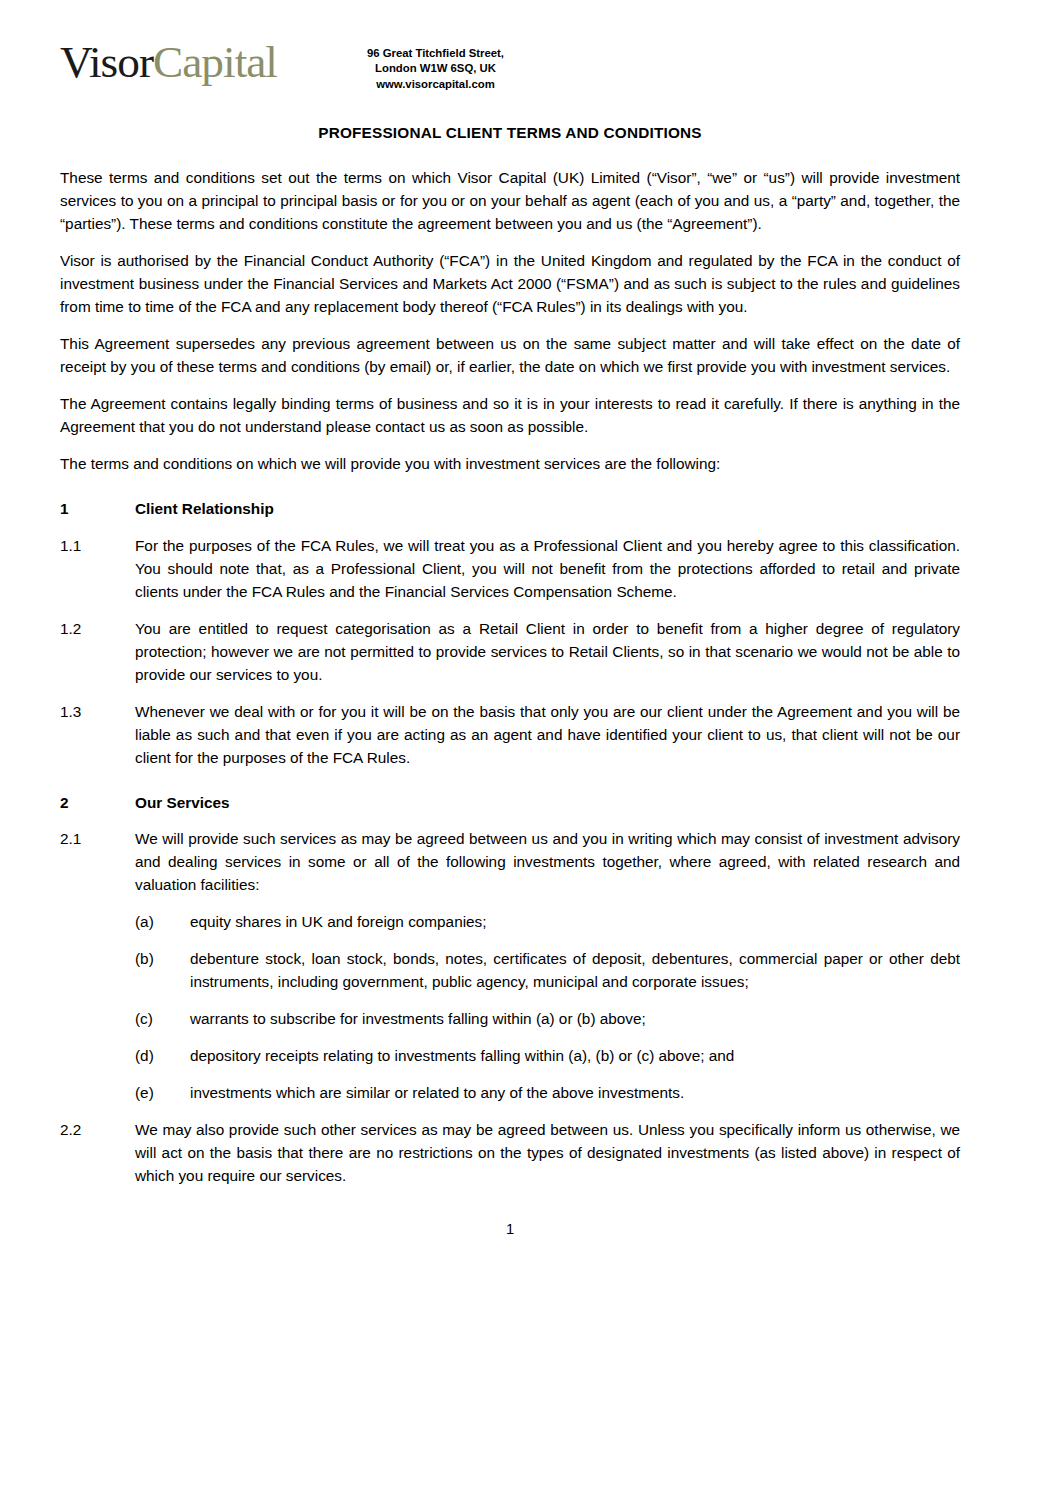Visor Capital
96 Great Titchfield Street,
London W1W 6SQ, UK
www.visorcapital.com
PROFESSIONAL CLIENT TERMS AND CONDITIONS
These terms and conditions set out the terms on which Visor Capital (UK) Limited (“Visor”, “we” or “us”) will provide investment services to you on a principal to principal basis or for you or on your behalf as agent (each of you and us, a “party” and, together, the “parties”). These terms and conditions constitute the agreement between you and us (the “Agreement”).
Visor is authorised by the Financial Conduct Authority (“FCA”) in the United Kingdom and regulated by the FCA in the conduct of investment business under the Financial Services and Markets Act 2000 (“FSMA”) and as such is subject to the rules and guidelines from time to time of the FCA and any replacement body thereof (“FCA Rules”) in its dealings with you.
This Agreement supersedes any previous agreement between us on the same subject matter and will take effect on the date of receipt by you of these terms and conditions (by email) or, if earlier, the date on which we first provide you with investment services.
The Agreement contains legally binding terms of business and so it is in your interests to read it carefully. If there is anything in the Agreement that you do not understand please contact us as soon as possible.
The terms and conditions on which we will provide you with investment services are the following:
1 Client Relationship
1.1 For the purposes of the FCA Rules, we will treat you as a Professional Client and you hereby agree to this classification. You should note that, as a Professional Client, you will not benefit from the protections afforded to retail and private clients under the FCA Rules and the Financial Services Compensation Scheme.
1.2 You are entitled to request categorisation as a Retail Client in order to benefit from a higher degree of regulatory protection; however we are not permitted to provide services to Retail Clients, so in that scenario we would not be able to provide our services to you.
1.3 Whenever we deal with or for you it will be on the basis that only you are our client under the Agreement and you will be liable as such and that even if you are acting as an agent and have identified your client to us, that client will not be our client for the purposes of the FCA Rules.
2 Our Services
2.1 We will provide such services as may be agreed between us and you in writing which may consist of investment advisory and dealing services in some or all of the following investments together, where agreed, with related research and valuation facilities:
(a) equity shares in UK and foreign companies;
(b) debenture stock, loan stock, bonds, notes, certificates of deposit, debentures, commercial paper or other debt instruments, including government, public agency, municipal and corporate issues;
(c) warrants to subscribe for investments falling within (a) or (b) above;
(d) depository receipts relating to investments falling within (a), (b) or (c) above; and
(e) investments which are similar or related to any of the above investments.
2.2 We may also provide such other services as may be agreed between us. Unless you specifically inform us otherwise, we will act on the basis that there are no restrictions on the types of designated investments (as listed above) in respect of which you require our services.
1